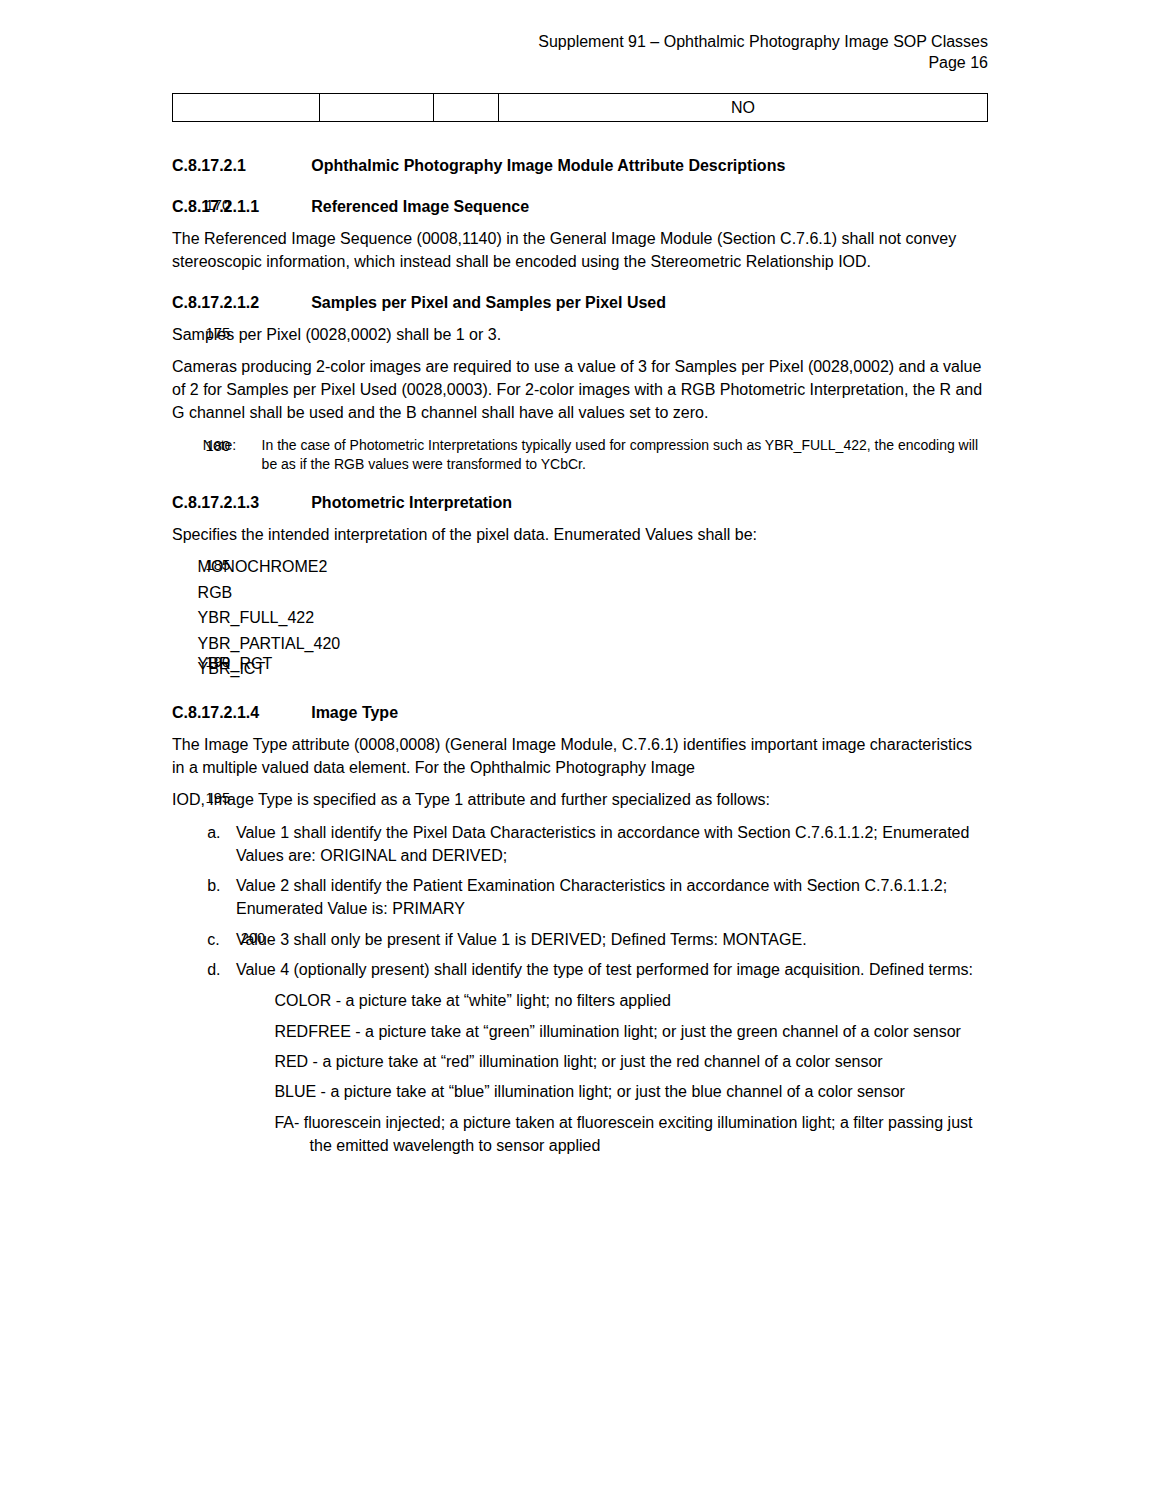Supplement 91 – Ophthalmic Photography Image SOP Classes
Page 16
| | | | NO |
C.8.17.2.1 Ophthalmic Photography Image Module Attribute Descriptions
170
C.8.17.2.1.1 Referenced Image Sequence
The Referenced Image Sequence (0008,1140) in the General Image Module (Section C.7.6.1) shall not convey stereoscopic information, which instead shall be encoded using the Stereometric Relationship IOD.
C.8.17.2.1.2 Samples per Pixel and Samples per Pixel Used
175
Samples per Pixel (0028,0002) shall be 1 or 3.
Cameras producing 2-color images are required to use a value of 3 for Samples per Pixel (0028,0002) and a value of 2 for Samples per Pixel Used (0028,0003). For 2-color images with a RGB Photometric Interpretation, the R and G channel shall be used and the B channel shall have all values set to zero.
180
Note: In the case of Photometric Interpretations typically used for compression such as YBR_FULL_422, the encoding will be as if the RGB values were transformed to YCbCr.
C.8.17.2.1.3 Photometric Interpretation
Specifies the intended interpretation of the pixel data. Enumerated Values shall be:
185
MONOCHROME2
RGB
YBR_FULL_422
YBR_PARTIAL_420
YBR_ICT
190
YBR_RCT
C.8.17.2.1.4 Image Type
The Image Type attribute (0008,0008) (General Image Module, C.7.6.1) identifies important image characteristics in a multiple valued data element. For the Ophthalmic Photography Image
195
IOD, Image Type is specified as a Type 1 attribute and further specialized as follows:
a. Value 1 shall identify the Pixel Data Characteristics in accordance with Section C.7.6.1.1.2; Enumerated Values are: ORIGINAL and DERIVED;
b. Value 2 shall identify the Patient Examination Characteristics in accordance with Section C.7.6.1.1.2; Enumerated Value is: PRIMARY
200 c. Value 3 shall only be present if Value 1 is DERIVED; Defined Terms: MONTAGE.
d. Value 4 (optionally present) shall identify the type of test performed for image acquisition. Defined terms:
COLOR - a picture take at “white” light; no filters applied
205
REDFREE - a picture take at “green” illumination light; or just the green channel of a color sensor
RED - a picture take at “red” illumination light; or just the red channel of a color sensor
BLUE - a picture take at “blue” illumination light; or just the blue channel of a color sensor
210
FA- fluorescein injected; a picture taken at fluorescein exciting illumination light; a filter passing just the emitted wavelength to sensor applied